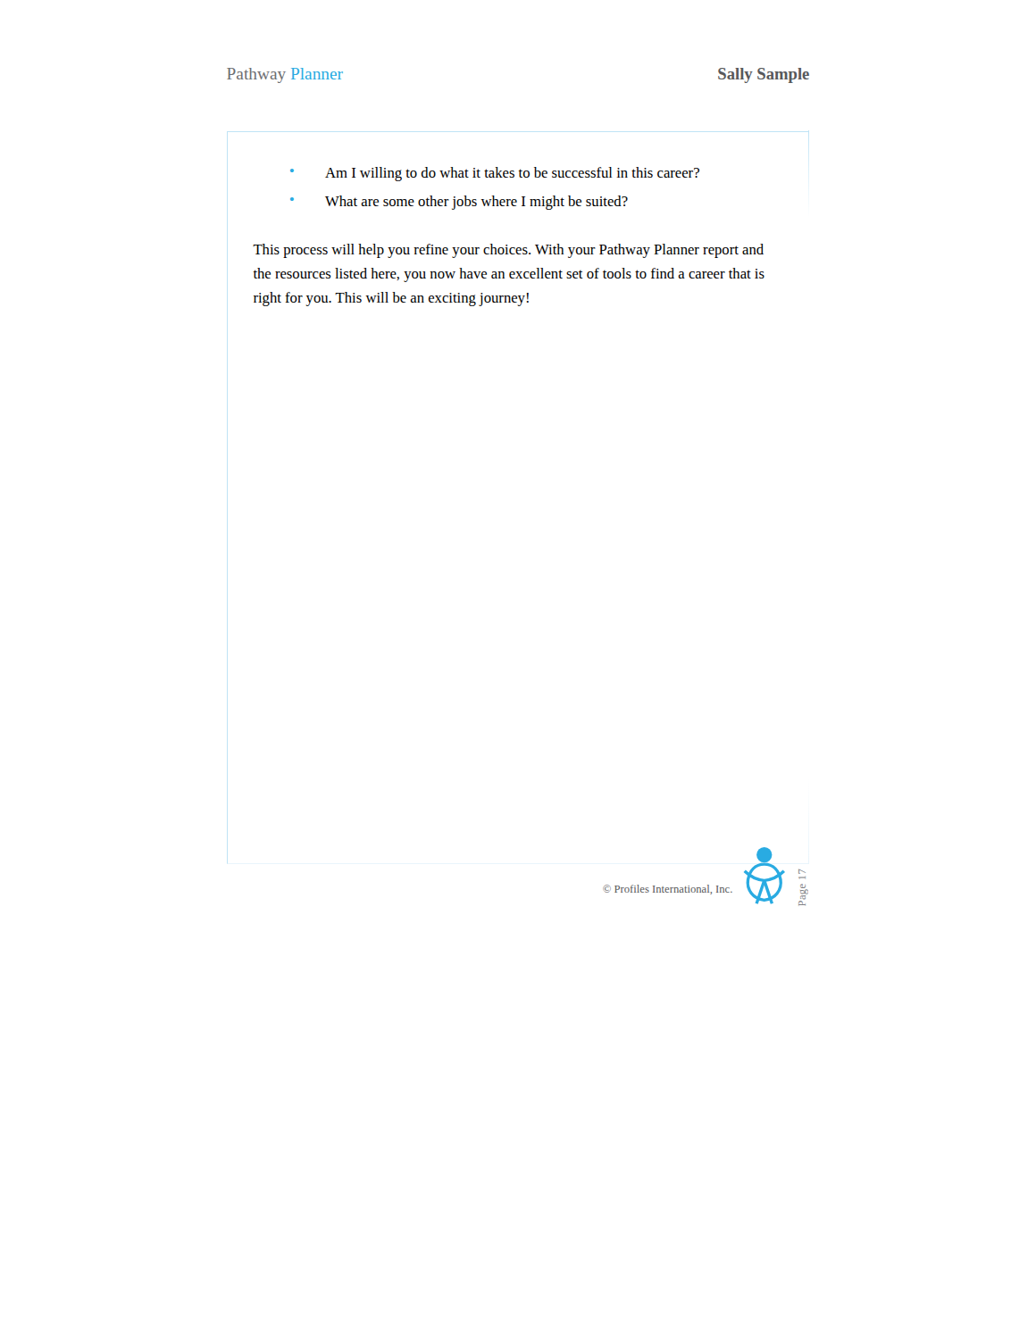Pathway Planner
Sally Sample
Am I willing to do what it takes to be successful in this career?
What are some other jobs where I might be suited?
This process will help you refine your choices. With your Pathway Planner report and the resources listed here, you now have an excellent set of tools to find a career that is right for you. This will be an exciting journey!
© Profiles International, Inc.
Page 17